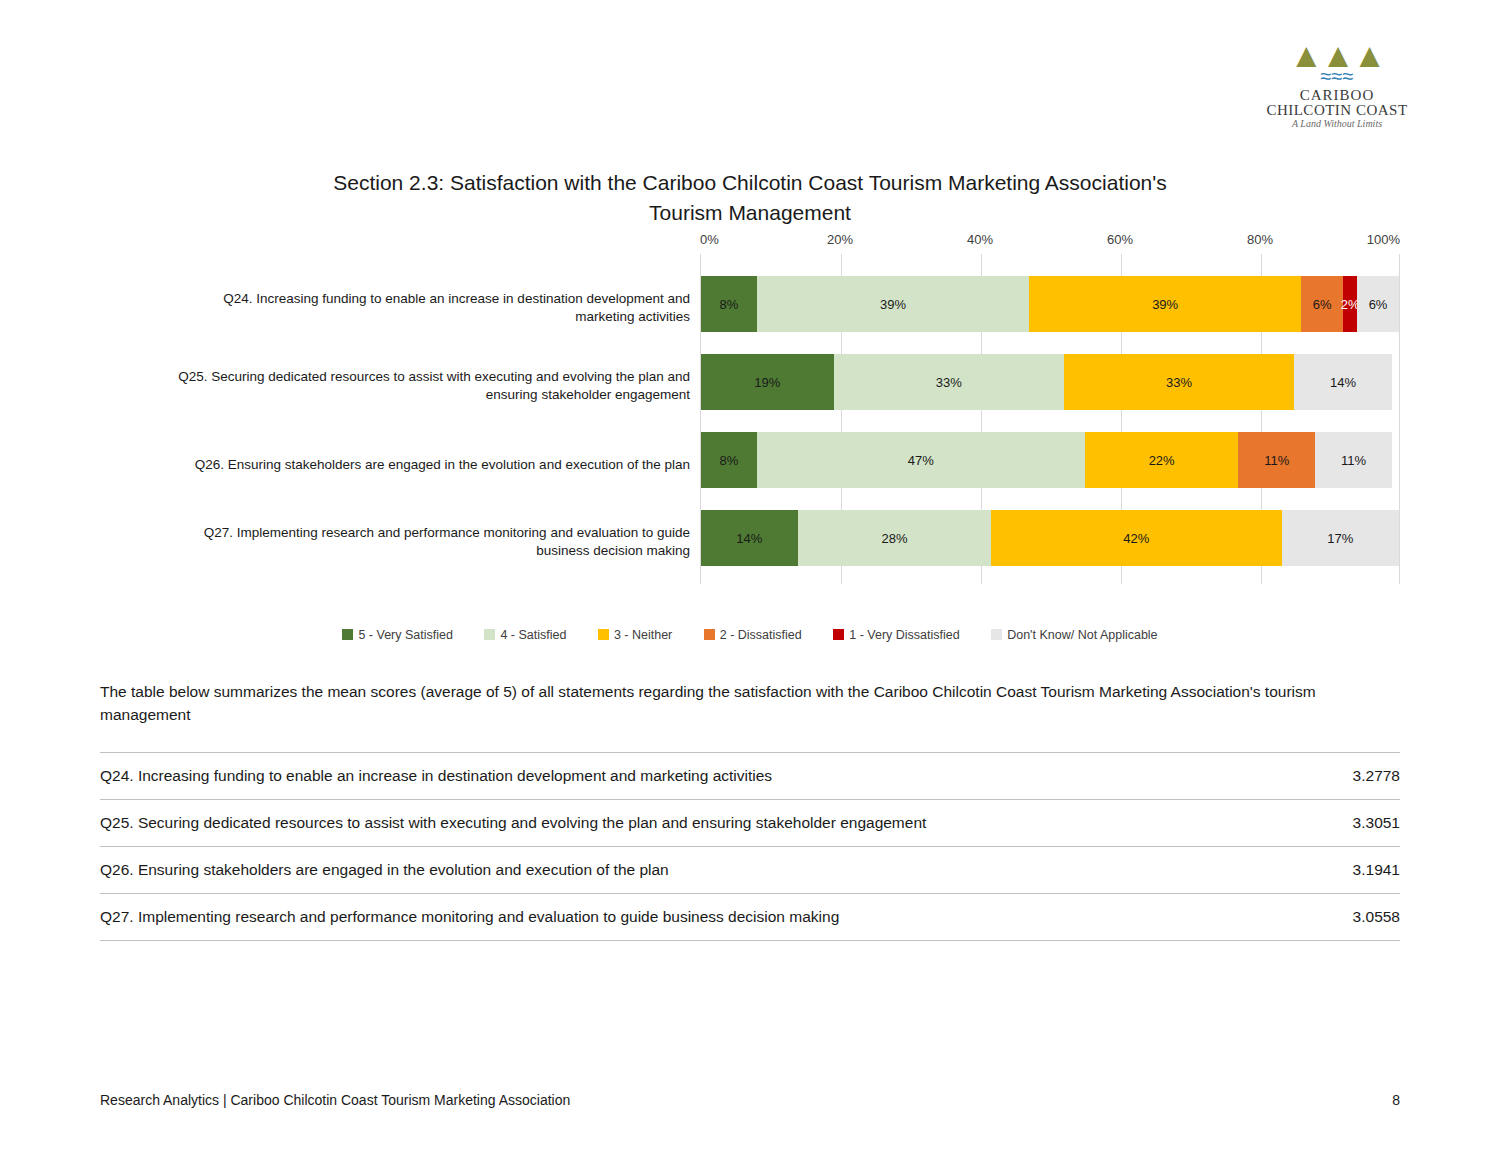▲▲▲
≈≈≈
CARIBOO
CHILCOTIN COAST
A Land Without Limits
Section 2.3: Satisfaction with the Cariboo Chilcotin Coast Tourism Marketing Association's
Tourism Management
0% 20% 40% 60% 80% 100%
8%
39%
39%
6%
2%
6%
19%
33%
33%
14%
8%
47%
22%
11%
11%
14%
28%
42%
17%
Q24. Increasing funding to enable an increase in destination development and
marketing activities
Q25. Securing dedicated resources to assist with executing and evolving the plan and
ensuring stakeholder engagement
Q26. Ensuring stakeholders are engaged in the evolution and execution of the plan
Q27. Implementing research and performance monitoring and evaluation to guide
business decision making
5 - Very Satisfied 4 - Satisfied 3 - Neither 2 - Dissatisfied 1 - Very Dissatisfied Don't Know/ Not Applicable
The table below summarizes the mean scores (average of 5) of all statements regarding the satisfaction with the Cariboo Chilcotin Coast Tourism Marketing Association's tourism management
| Q24. Increasing funding to enable an increase in destination development and marketing activities | 3.2778 |
| Q25. Securing dedicated resources to assist with executing and evolving the plan and ensuring stakeholder engagement | 3.3051 |
| Q26. Ensuring stakeholders are engaged in the evolution and execution of the plan | 3.1941 |
| Q27. Implementing research and performance monitoring and evaluation to guide business decision making | 3.0558 |
Research Analytics | Cariboo Chilcotin Coast Tourism Marketing Association 8